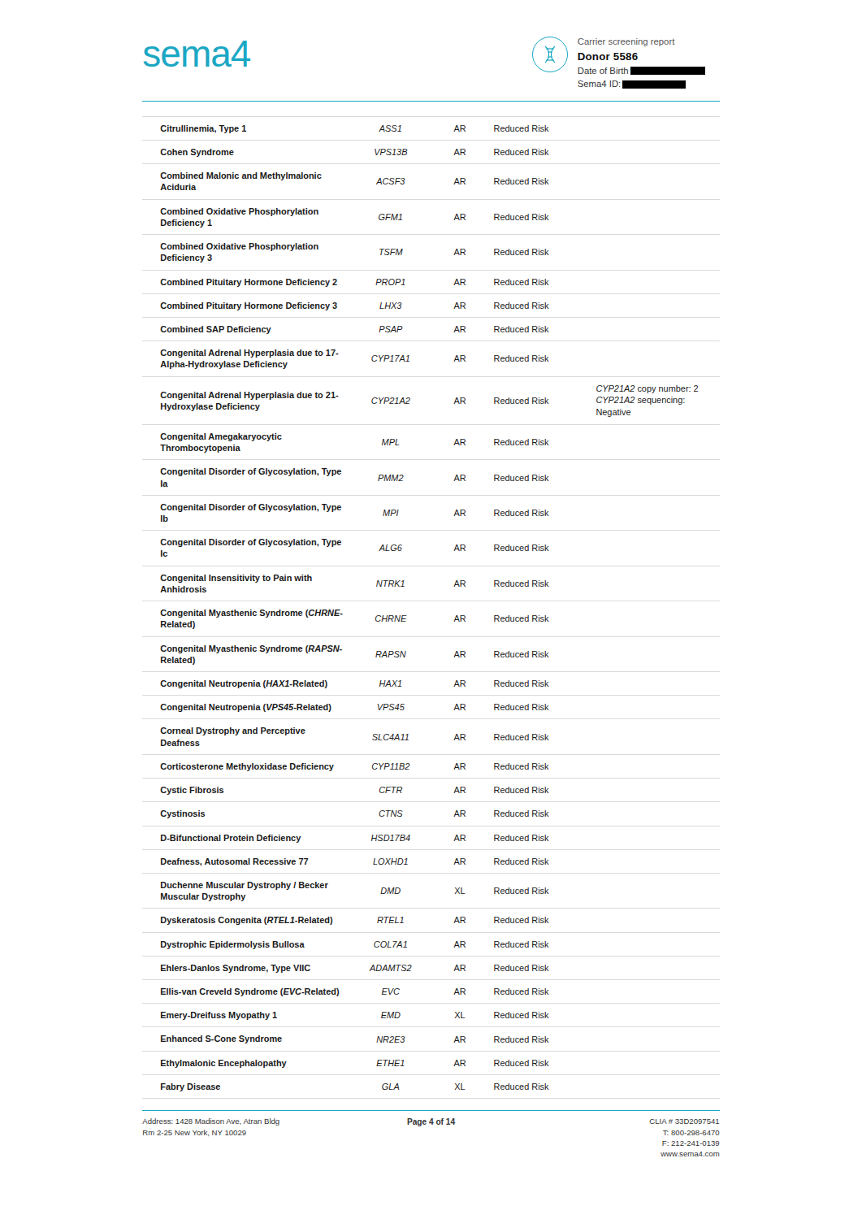sema4
Carrier screening report
Donor 5586
Date of Birth
Sema4 ID:
| Citrullinemia, Type 1 | ASS1 | AR | Reduced Risk | |
| Cohen Syndrome | VPS13B | AR | Reduced Risk | |
| Combined Malonic and Methylmalonic Aciduria | ACSF3 | AR | Reduced Risk | |
| Combined Oxidative Phosphorylation Deficiency 1 | GFM1 | AR | Reduced Risk | |
| Combined Oxidative Phosphorylation Deficiency 3 | TSFM | AR | Reduced Risk | |
| Combined Pituitary Hormone Deficiency 2 | PROP1 | AR | Reduced Risk | |
| Combined Pituitary Hormone Deficiency 3 | LHX3 | AR | Reduced Risk | |
| Combined SAP Deficiency | PSAP | AR | Reduced Risk | |
| Congenital Adrenal Hyperplasia due to 17-Alpha-Hydroxylase Deficiency | CYP17A1 | AR | Reduced Risk | |
| Congenital Adrenal Hyperplasia due to 21-Hydroxylase Deficiency | CYP21A2 | AR | Reduced Risk | CYP21A2 copy number: 2 CYP21A2 sequencing: Negative |
| Congenital Amegakaryocytic Thrombocytopenia | MPL | AR | Reduced Risk | |
| Congenital Disorder of Glycosylation, Type Ia | PMM2 | AR | Reduced Risk | |
| Congenital Disorder of Glycosylation, Type Ib | MPI | AR | Reduced Risk | |
| Congenital Disorder of Glycosylation, Type Ic | ALG6 | AR | Reduced Risk | |
| Congenital Insensitivity to Pain with Anhidrosis | NTRK1 | AR | Reduced Risk | |
| Congenital Myasthenic Syndrome ( CHRNE -Related) | CHRNE | AR | Reduced Risk | |
| Congenital Myasthenic Syndrome ( RAPSN -Related) | RAPSN | AR | Reduced Risk | |
| Congenital Neutropenia ( HAX1 -Related) | HAX1 | AR | Reduced Risk | |
| Congenital Neutropenia ( VPS45 -Related) | VPS45 | AR | Reduced Risk | |
| Corneal Dystrophy and Perceptive Deafness | SLC4A11 | AR | Reduced Risk | |
| Corticosterone Methyloxidase Deficiency | CYP11B2 | AR | Reduced Risk | |
| Cystic Fibrosis | CFTR | AR | Reduced Risk | |
| Cystinosis | CTNS | AR | Reduced Risk | |
| D-Bifunctional Protein Deficiency | HSD17B4 | AR | Reduced Risk | |
| Deafness, Autosomal Recessive 77 | LOXHD1 | AR | Reduced Risk | |
| Duchenne Muscular Dystrophy / Becker Muscular Dystrophy | DMD | XL | Reduced Risk | |
| Dyskeratosis Congenita ( RTEL1 -Related) | RTEL1 | AR | Reduced Risk | |
| Dystrophic Epidermolysis Bullosa | COL7A1 | AR | Reduced Risk | |
| Ehlers-Danlos Syndrome, Type VIIC | ADAMTS2 | AR | Reduced Risk | |
| Ellis-van Creveld Syndrome ( EVC -Related) | EVC | AR | Reduced Risk | |
| Emery-Dreifuss Myopathy 1 | EMD | XL | Reduced Risk | |
| Enhanced S-Cone Syndrome | NR2E3 | AR | Reduced Risk | |
| Ethylmalonic Encephalopathy | ETHE1 | AR | Reduced Risk | |
| Fabry Disease | GLA | XL | Reduced Risk | |
Address: 1428 Madison Ave, Atran Bldg
Rm 2-25 New York, NY 10029
Page 4 of 14
CLIA # 33D2097541
T: 800-298-6470
F: 212-241-0139
www.sema4.com